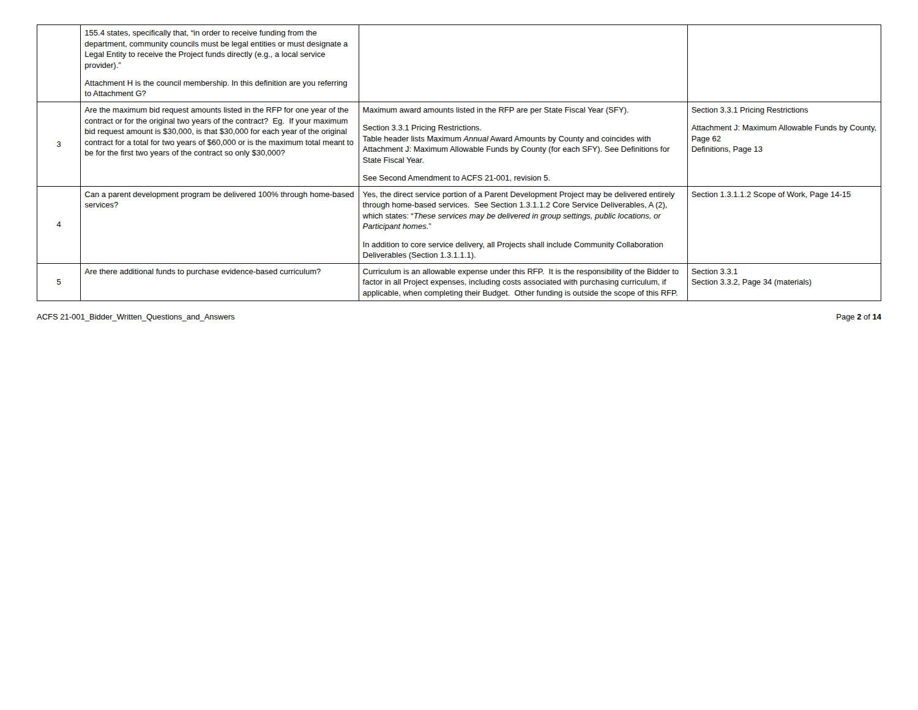| | 155.4 states, specifically that, “in order to receive funding from the department, community councils must be legal entities or must designate a Legal Entity to receive the Project funds directly (e.g., a local service provider).” Attachment H is the council membership. In this definition are you referring to Attachment G? | | |
| 3 | Are the maximum bid request amounts listed in the RFP for one year of the contract or for the original two years of the contract? Eg. If your maximum bid request amount is $30,000, is that $30,000 for each year of the original contract for a total for two years of $60,000 or is the maximum total meant to be for the first two years of the contract so only $30,000? | Maximum award amounts listed in the RFP are per State Fiscal Year (SFY). Section 3.3.1 Pricing Restrictions. Table header lists Maximum Annual Award Amounts by County and coincides with Attachment J: Maximum Allowable Funds by County (for each SFY). See Definitions for State Fiscal Year. See Second Amendment to ACFS 21-001, revision 5. | Section 3.3.1 Pricing Restrictions Attachment J: Maximum Allowable Funds by County, Page 62 Definitions, Page 13 |
| 4 | Can a parent development program be delivered 100% through home-based services? | Yes, the direct service portion of a Parent Development Project may be delivered entirely through home-based services. See Section 1.3.1.1.2 Core Service Deliverables, A (2), which states: “ These services may be delivered in group settings, public locations, or Participant homes. ” In addition to core service delivery, all Projects shall include Community Collaboration Deliverables (Section 1.3.1.1.1). | Section 1.3.1.1.2 Scope of Work, Page 14-15 |
| 5 | Are there additional funds to purchase evidence-based curriculum? | Curriculum is an allowable expense under this RFP. It is the responsibility of the Bidder to factor in all Project expenses, including costs associated with purchasing curriculum, if applicable, when completing their Budget. Other funding is outside the scope of this RFP. | Section 3.3.1 Section 3.3.2, Page 34 (materials) |
ACFS 21-001_Bidder_Written_Questions_and_Answers
Page 2 of 14